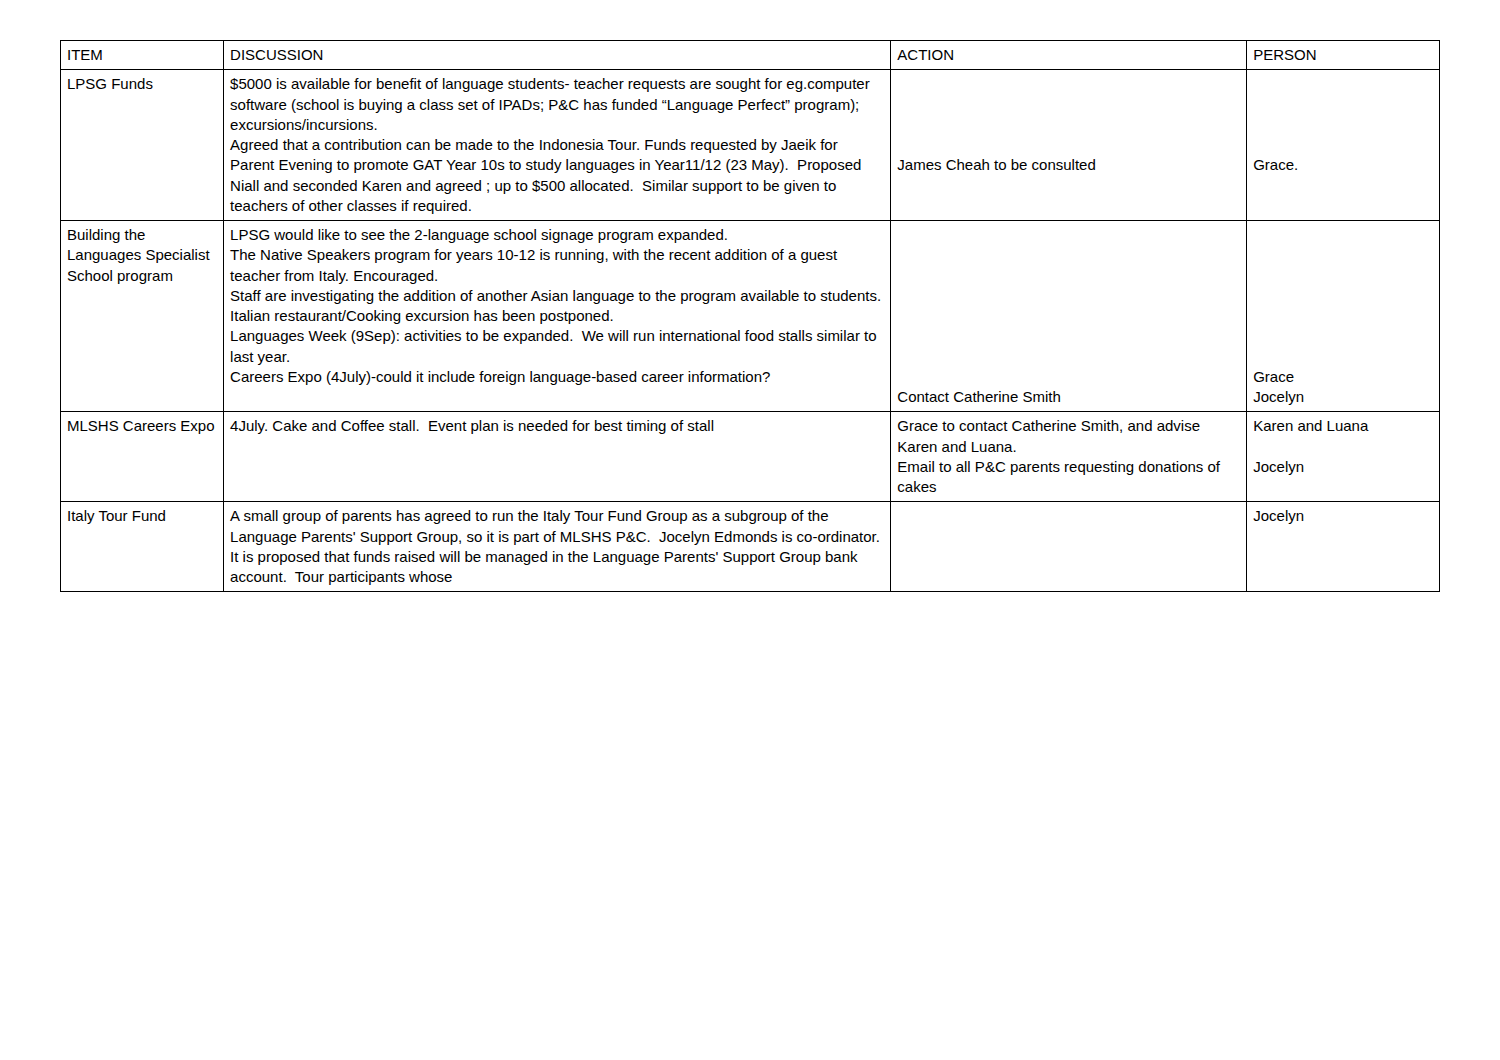| ITEM | DISCUSSION | ACTION | PERSON |
| --- | --- | --- | --- |
| LPSG Funds | $5000 is available for benefit of language students- teacher requests are sought for eg.computer software (school is buying a class set of IPADs; P&C has funded “Language Perfect” program); excursions/incursions. Agreed that a contribution can be made to the Indonesia Tour. Funds requested by Jaeik for Parent Evening to promote GAT Year 10s to study languages in Year11/12 (23 May). Proposed Niall and seconded Karen and agreed ; up to $500 allocated. Similar support to be given to teachers of other classes if required. | James Cheah to be consulted | Grace. |
| Building the Languages Specialist School program | LPSG would like to see the 2-language school signage program expanded. The Native Speakers program for years 10-12 is running, with the recent addition of a guest teacher from Italy. Encouraged. Staff are investigating the addition of another Asian language to the program available to students. Italian restaurant/Cooking excursion has been postponed. Languages Week (9Sep): activities to be expanded. We will run international food stalls similar to last year. Careers Expo (4July)-could it include foreign language-based career information? | Contact Catherine Smith | Grace Jocelyn |
| MLSHS Careers Expo | 4July. Cake and Coffee stall. Event plan is needed for best timing of stall | Grace to contact Catherine Smith, and advise Karen and Luana. Email to all P&C parents requesting donations of cakes | Karen and Luana Jocelyn |
| Italy Tour Fund | A small group of parents has agreed to run the Italy Tour Fund Group as a subgroup of the Language Parents' Support Group, so it is part of MLSHS P&C. Jocelyn Edmonds is co-ordinator. It is proposed that funds raised will be managed in the Language Parents' Support Group bank account. Tour participants whose | | Jocelyn |